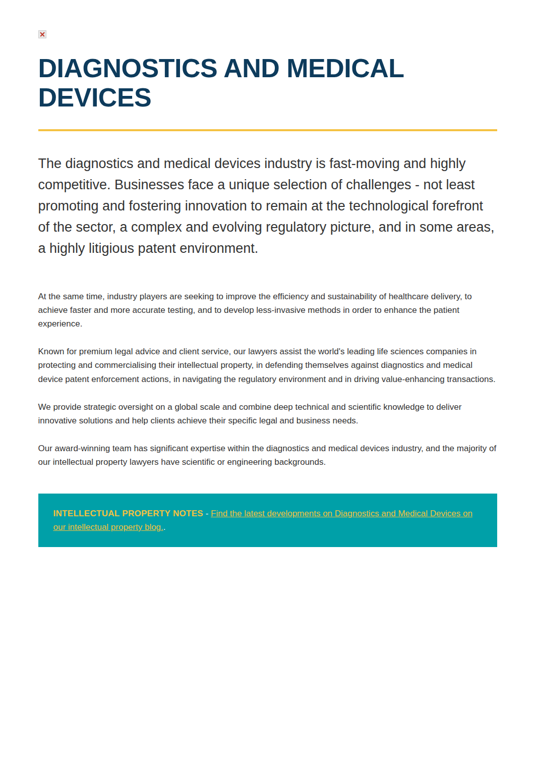Diagnostics and Medical Devices
The diagnostics and medical devices industry is fast-moving and highly competitive. Businesses face a unique selection of challenges - not least promoting and fostering innovation to remain at the technological forefront of the sector, a complex and evolving regulatory picture, and in some areas, a highly litigious patent environment.
At the same time, industry players are seeking to improve the efficiency and sustainability of healthcare delivery, to achieve faster and more accurate testing, and to develop less-invasive methods in order to enhance the patient experience.
Known for premium legal advice and client service, our lawyers assist the world's leading life sciences companies in protecting and commercialising their intellectual property, in defending themselves against diagnostics and medical device patent enforcement actions, in navigating the regulatory environment and in driving value-enhancing transactions.
We provide strategic oversight on a global scale and combine deep technical and scientific knowledge to deliver innovative solutions and help clients achieve their specific legal and business needs.
Our award-winning team has significant expertise within the diagnostics and medical devices industry, and the majority of our intellectual property lawyers have scientific or engineering backgrounds.
INTELLECTUAL PROPERTY NOTES - Find the latest developments on Diagnostics and Medical Devices on our intellectual property blog..